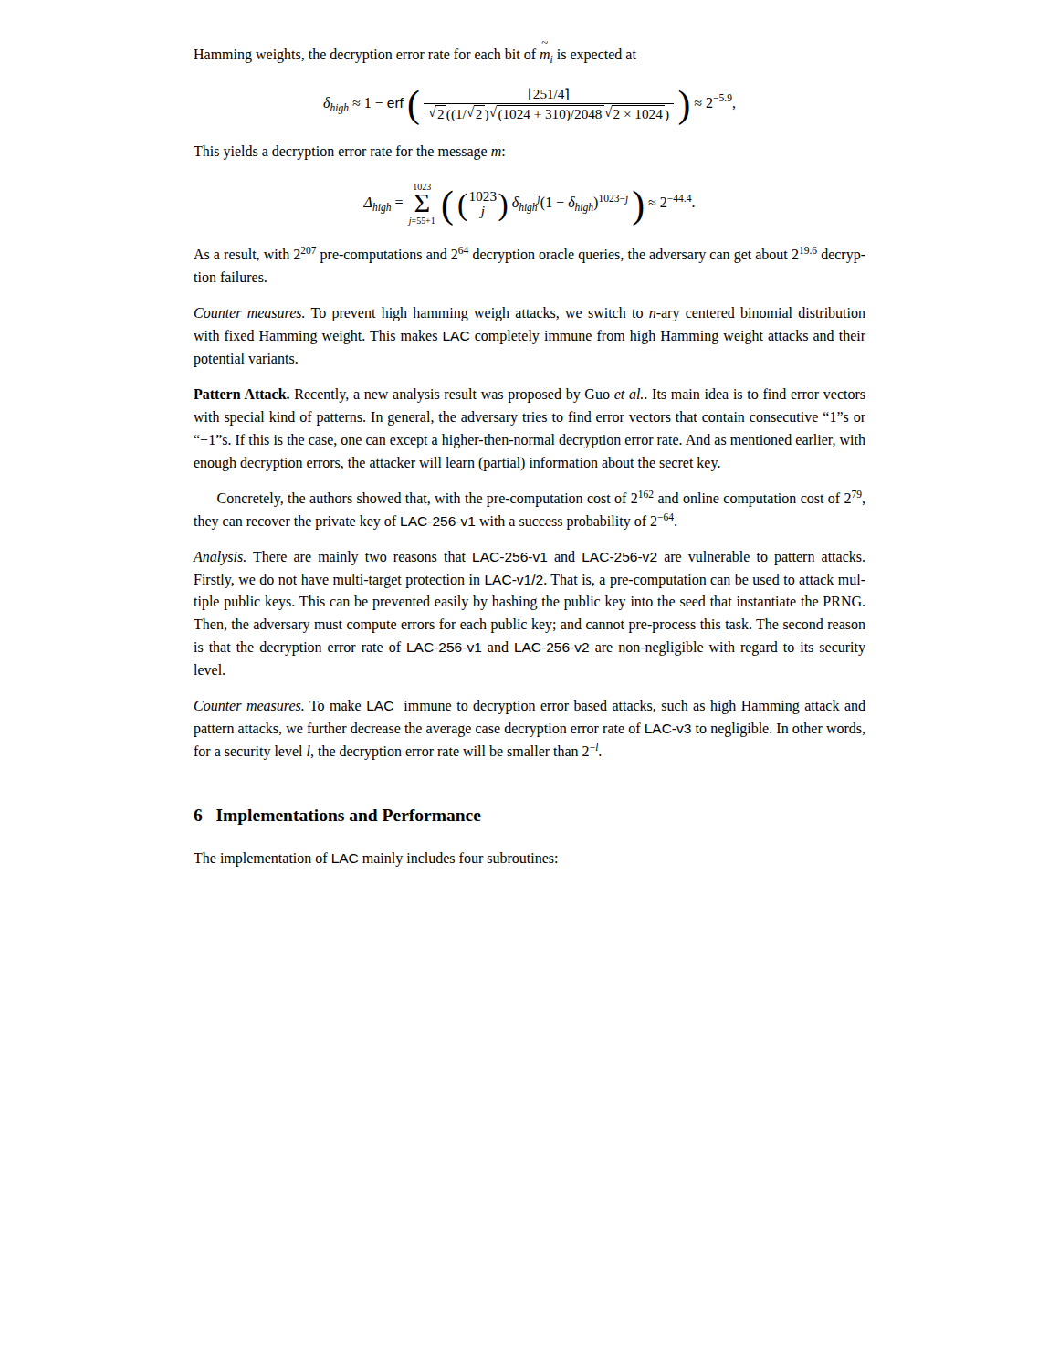Hamming weights, the decryption error rate for each bit of mi is expected at
δhigh ≈ 1 − erf ( ⌊251/4⌉ 2((1/2)(1024 + 310)/20482 × 1024) ) ≈ 2−5.9,
This yields a decryption error rate for the message m:
Δhigh = 1023 Σ j=55+1 ( (1023 j) δhighj(1 − δhigh)1023−j ) ≈ 2−44.4.
As a result, with 2207 pre-computations and 264 decryption oracle queries, the adversary can get about 219.6 decryption failures.
Counter measures. To prevent high hamming weigh attacks, we switch to n-ary centered binomial distribution with fixed Hamming weight. This makes LAC completely immune from high Hamming weight attacks and their potential variants.
Pattern Attack. Recently, a new analysis result was proposed by Guo et al.. Its main idea is to find error vectors with special kind of patterns. In general, the adversary tries to find error vectors that contain consecutive “1”s or “−1”s. If this is the case, one can except a higher-then-normal decryption error rate. And as mentioned earlier, with enough decryption errors, the attacker will learn (partial) information about the secret key.
Concretely, the authors showed that, with the pre-computation cost of 2162 and online computation cost of 279, they can recover the private key of LAC-256-v1 with a success probability of 2−64.
Analysis. There are mainly two reasons that LAC-256-v1 and LAC-256-v2 are vulnerable to pattern attacks. Firstly, we do not have multi-target protection in LAC-v1/2. That is, a pre-computation can be used to attack multiple public keys. This can be prevented easily by hashing the public key into the seed that instantiate the PRNG. Then, the adversary must compute errors for each public key; and cannot pre-process this task. The second reason is that the decryption error rate of LAC-256-v1 and LAC-256-v2 are non-negligible with regard to its security level.
Counter measures. To make LAC immune to decryption error based attacks, such as high Hamming attack and pattern attacks, we further decrease the average case decryption error rate of LAC-v3 to negligible. In other words, for a security level l, the decryption error rate will be smaller than 2−l.
6 Implementations and Performance
The implementation of LAC mainly includes four subroutines: